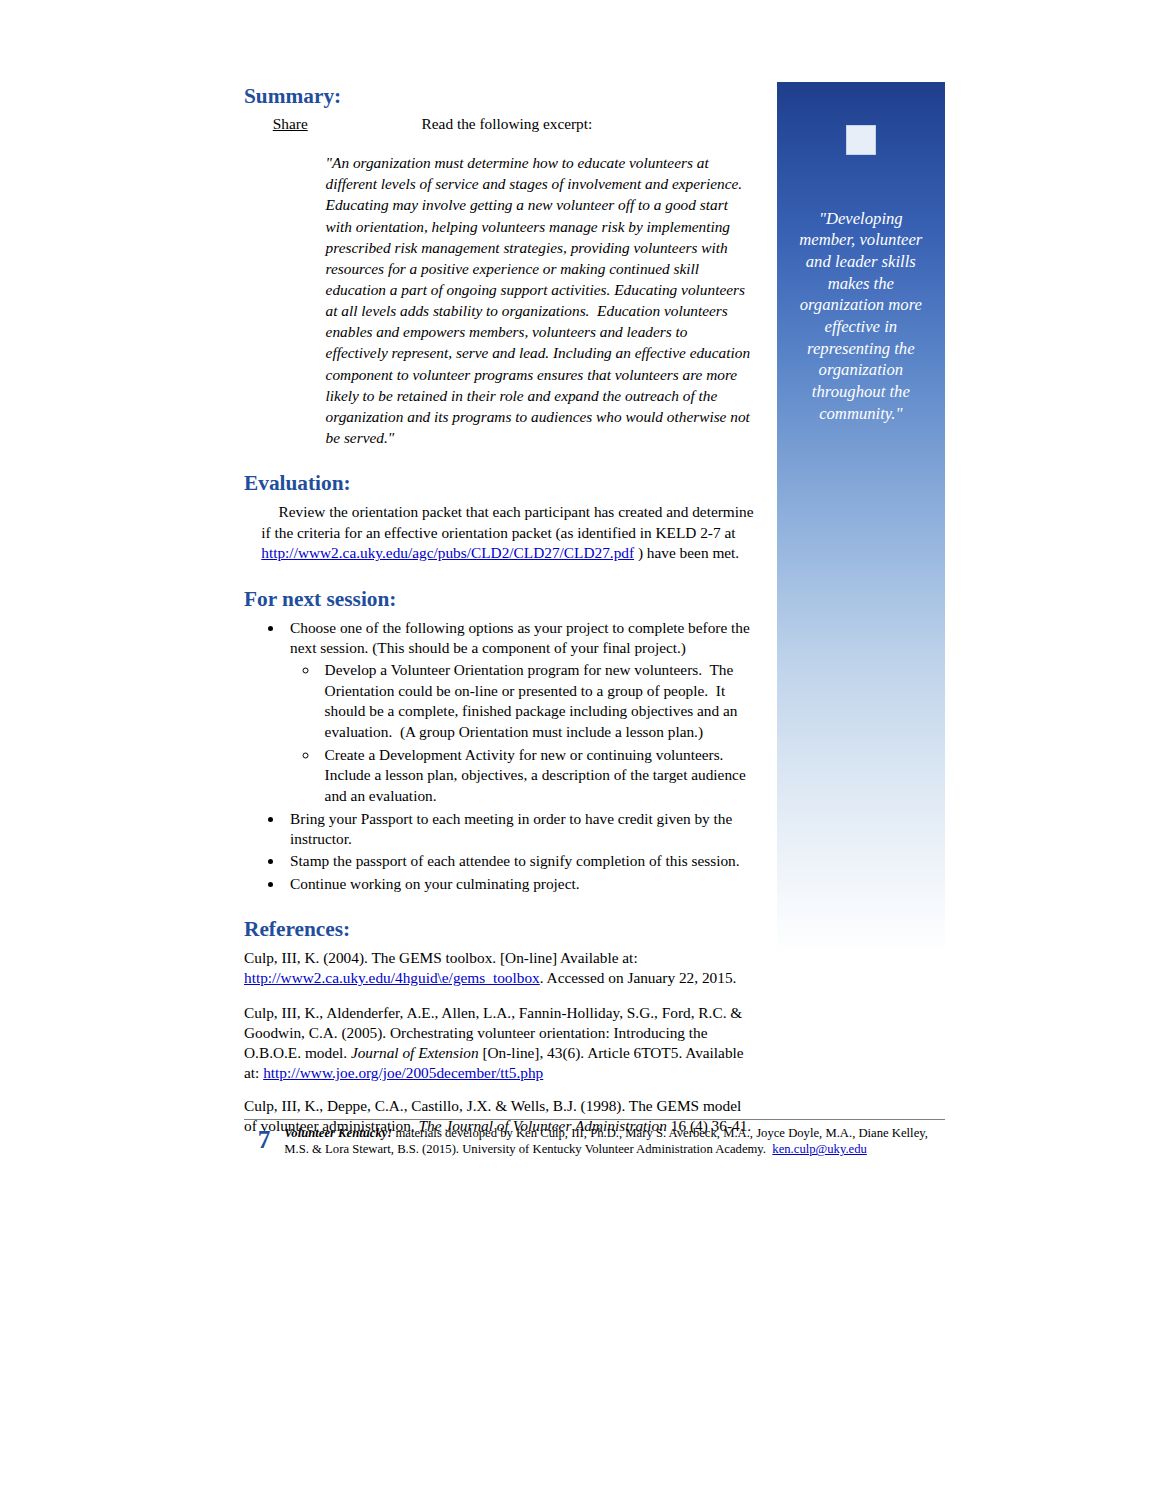"Developing member, volunteer and leader skills makes the organization more effective in representing the organization throughout the community."
Summary:
Share Read the following excerpt:
"An organization must determine how to educate volunteers at different levels of service and stages of involvement and experience. Educating may involve getting a new volunteer off to a good start with orientation, helping volunteers manage risk by implementing prescribed risk management strategies, providing volunteers with resources for a positive experience or making continued skill education a part of ongoing support activities. Educating volunteers at all levels adds stability to organizations. Education volunteers enables and empowers members, volunteers and leaders to effectively represent, serve and lead. Including an effective education component to volunteer programs ensures that volunteers are more likely to be retained in their role and expand the outreach of the organization and its programs to audiences who would otherwise not be served."
Evaluation:
Review the orientation packet that each participant has created and determine if the criteria for an effective orientation packet (as identified in KELD 2-7 at http://www2.ca.uky.edu/agc/pubs/CLD2/CLD27/CLD27.pdf ) have been met.
For next session:
Choose one of the following options as your project to complete before the next session. (This should be a component of your final project.)
Develop a Volunteer Orientation program for new volunteers. The Orientation could be on-line or presented to a group of people. It should be a complete, finished package including objectives and an evaluation. (A group Orientation must include a lesson plan.)
Create a Development Activity for new or continuing volunteers. Include a lesson plan, objectives, a description of the target audience and an evaluation.
Bring your Passport to each meeting in order to have credit given by the instructor.
Stamp the passport of each attendee to signify completion of this session.
Continue working on your culminating project.
References:
Culp, III, K. (2004). The GEMS toolbox. [On-line] Available at: http://www2.ca.uky.edu/4hguid\e/gems_toolbox. Accessed on January 22, 2015.
Culp, III, K., Aldenderfer, A.E., Allen, L.A., Fannin-Holliday, S.G., Ford, R.C. & Goodwin, C.A. (2005). Orchestrating volunteer orientation: Introducing the O.B.O.E. model. Journal of Extension [On-line], 43(6). Article 6TOT5. Available at: http://www.joe.org/joe/2005december/tt5.php
Culp, III, K., Deppe, C.A., Castillo, J.X. & Wells, B.J. (1998). The GEMS model of volunteer administration. The Journal of Volunteer Administration 16 (4) 36-41.
7
Volunteer Kentucky! materials developed by Ken Culp, III, Ph.D., Mary S. Averbeck, M.A., Joyce Doyle, M.A., Diane Kelley, M.S. & Lora Stewart, B.S. (2015). University of Kentucky Volunteer Administration Academy. ken.culp@uky.edu